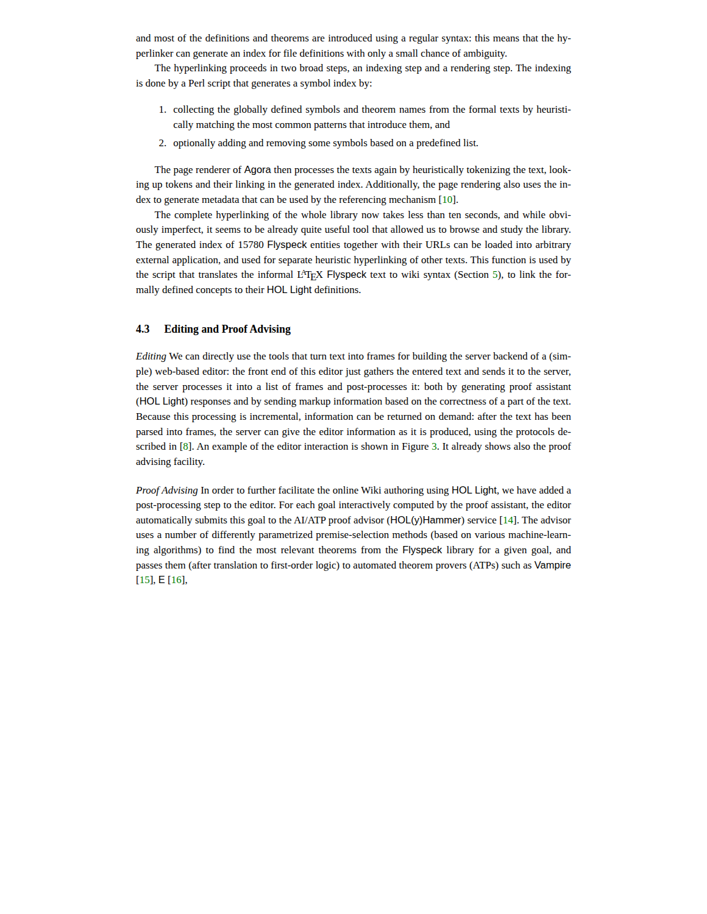and most of the definitions and theorems are introduced using a regular syntax: this means that the hyperlinker can generate an index for file definitions with only a small chance of ambiguity.
The hyperlinking proceeds in two broad steps, an indexing step and a rendering step. The indexing is done by a Perl script that generates a symbol index by:
collecting the globally defined symbols and theorem names from the formal texts by heuristically matching the most common patterns that introduce them, and
optionally adding and removing some symbols based on a predefined list.
The page renderer of Agora then processes the texts again by heuristically tokenizing the text, looking up tokens and their linking in the generated index. Additionally, the page rendering also uses the index to generate metadata that can be used by the referencing mechanism [10].
The complete hyperlinking of the whole library now takes less than ten seconds, and while obviously imperfect, it seems to be already quite useful tool that allowed us to browse and study the library. The generated index of 15780 Flyspeck entities together with their URLs can be loaded into arbitrary external application, and used for separate heuristic hyperlinking of other texts. This function is used by the script that translates the informal La Te X Flyspeck text to wiki syntax (Section 5), to link the formally defined concepts to their HOL Light definitions.
4.3 Editing and Proof Advising
Editing We can directly use the tools that turn text into frames for building the server backend of a (simple) web-based editor: the front end of this editor just gathers the entered text and sends it to the server, the server processes it into a list of frames and post-processes it: both by generating proof assistant (HOL Light) responses and by sending markup information based on the correctness of a part of the text. Because this processing is incremental, information can be returned on demand: after the text has been parsed into frames, the server can give the editor information as it is produced, using the protocols described in [8]. An example of the editor interaction is shown in Figure 3. It already shows also the proof advising facility.
Proof Advising In order to further facilitate the online Wiki authoring using HOL Light, we have added a post-processing step to the editor. For each goal interactively computed by the proof assistant, the editor automatically submits this goal to the AI/ATP proof advisor (HOL(y)Hammer) service [14]. The advisor uses a number of differently parametrized premise-selection methods (based on various machine-learning algorithms) to find the most relevant theorems from the Flyspeck library for a given goal, and passes them (after translation to first-order logic) to automated theorem provers (ATPs) such as Vampire [15], E [16],